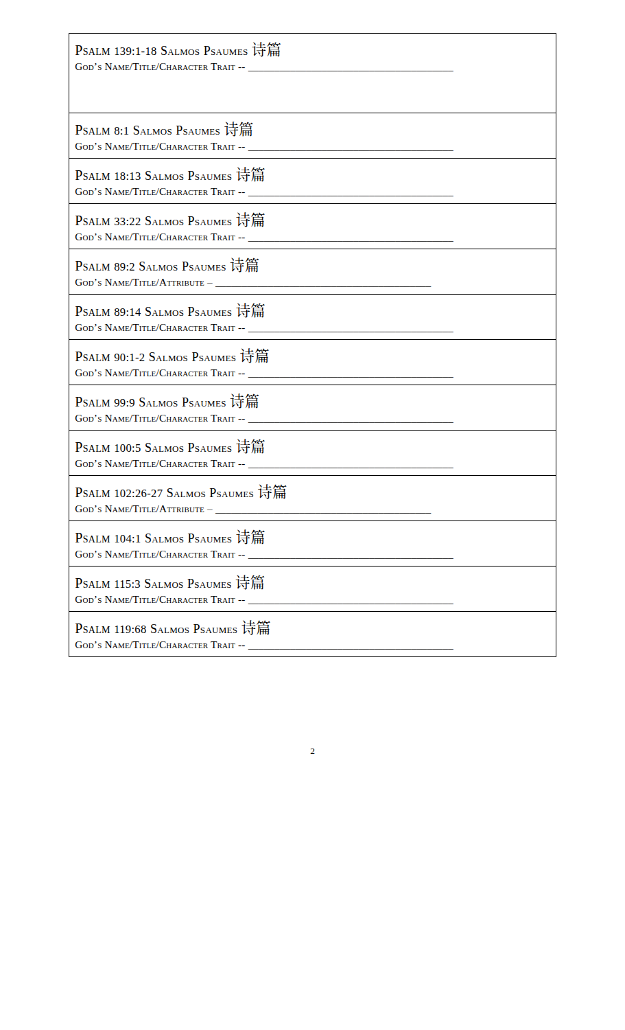| Psalm 139:1-18 Salmos Psaumes 诗篇 God’s Name/Title/Character Trait -- _______________________________________ |
| Psalm 8:1 Salmos Psaumes 诗篇 God’s Name/Title/Character Trait -- _______________________________________ |
| Psalm 18:13 Salmos Psaumes 诗篇 God’s Name/Title/Character Trait -- _______________________________________ |
| Psalm 33:22 Salmos Psaumes 诗篇 God’s Name/Title/Character Trait -- _______________________________________ |
| Psalm 89:2 Salmos Psaumes 诗篇 God’s Name/Title/Attribute – _________________________________________ |
| Psalm 89:14 Salmos Psaumes 诗篇 God’s Name/Title/Character Trait -- _______________________________________ |
| Psalm 90:1-2 Salmos Psaumes 诗篇 God’s Name/Title/Character Trait -- _______________________________________ |
| Psalm 99:9 Salmos Psaumes 诗篇 God’s Name/Title/Character Trait -- _______________________________________ |
| Psalm 100:5 Salmos Psaumes 诗篇 God’s Name/Title/Character Trait -- _______________________________________ |
| Psalm 102:26-27 Salmos Psaumes 诗篇 God’s Name/Title/Attribute – _________________________________________ |
| Psalm 104:1 Salmos Psaumes 诗篇 God’s Name/Title/Character Trait -- _______________________________________ |
| Psalm 115:3 Salmos Psaumes 诗篇 God’s Name/Title/Character Trait -- _______________________________________ |
| Psalm 119:68 Salmos Psaumes 诗篇 God’s Name/Title/Character Trait -- _______________________________________ |
2